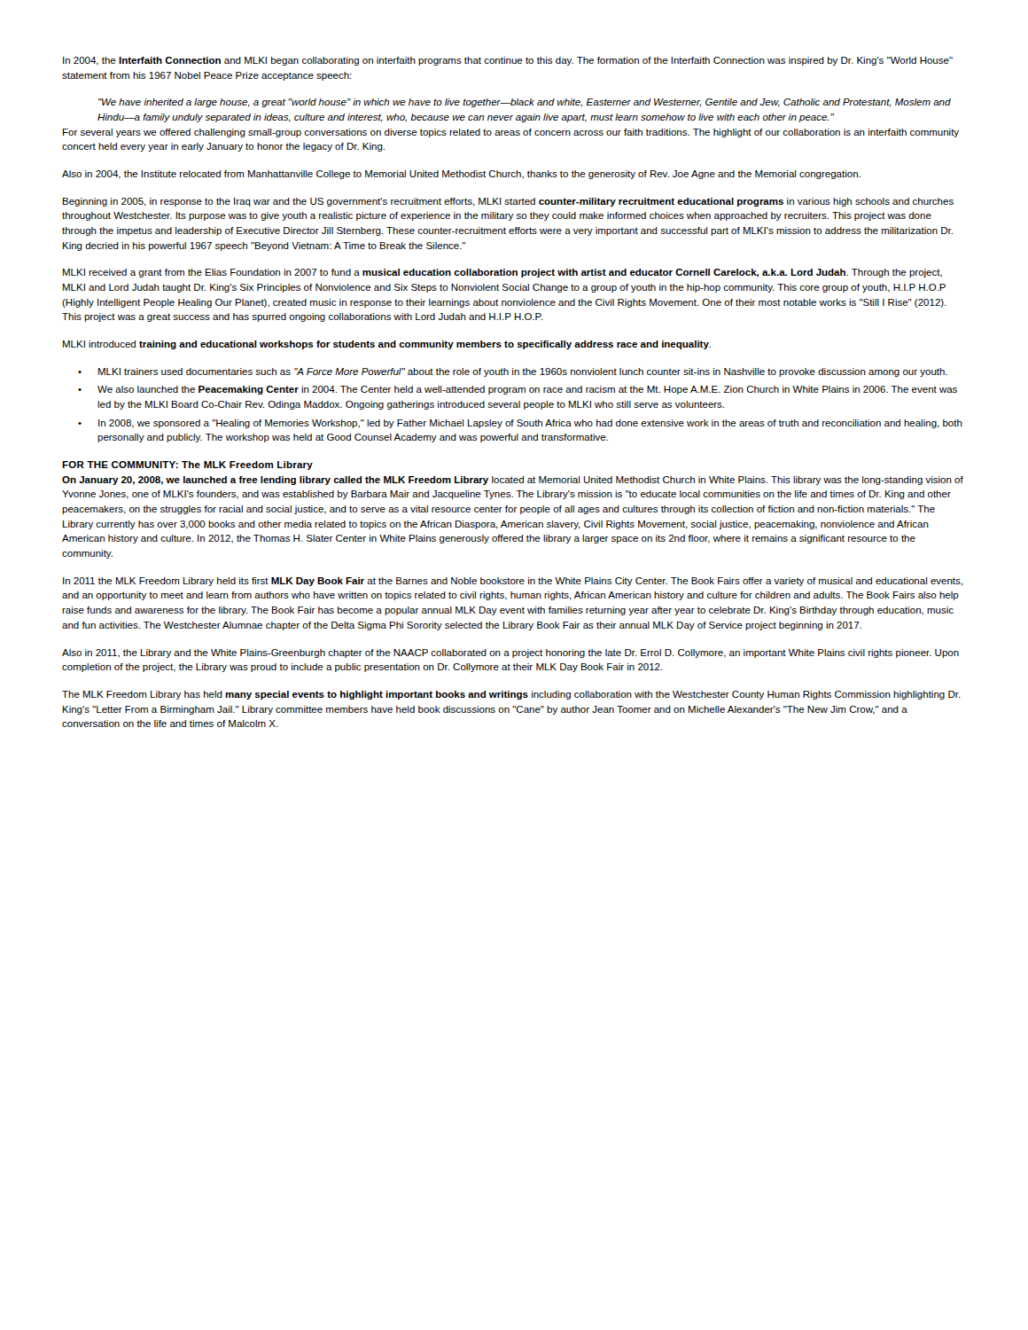In 2004, the Interfaith Connection and MLKI began collaborating on interfaith programs that continue to this day. The formation of the Interfaith Connection was inspired by Dr. King's "World House" statement from his 1967 Nobel Peace Prize acceptance speech:
"We have inherited a large house, a great "world house" in which we have to live together—black and white, Easterner and Westerner, Gentile and Jew, Catholic and Protestant, Moslem and Hindu—a family unduly separated in ideas, culture and interest, who, because we can never again live apart, must learn somehow to live with each other in peace."
For several years we offered challenging small-group conversations on diverse topics related to areas of concern across our faith traditions. The highlight of our collaboration is an interfaith community concert held every year in early January to honor the legacy of Dr. King.
Also in 2004, the Institute relocated from Manhattanville College to Memorial United Methodist Church, thanks to the generosity of Rev. Joe Agne and the Memorial congregation.
Beginning in 2005, in response to the Iraq war and the US government's recruitment efforts, MLKI started counter-military recruitment educational programs in various high schools and churches throughout Westchester. Its purpose was to give youth a realistic picture of experience in the military so they could make informed choices when approached by recruiters. This project was done through the impetus and leadership of Executive Director Jill Sternberg. These counter-recruitment efforts were a very important and successful part of MLKI's mission to address the militarization Dr. King decried in his powerful 1967 speech "Beyond Vietnam: A Time to Break the Silence."
MLKI received a grant from the Elias Foundation in 2007 to fund a musical education collaboration project with artist and educator Cornell Carelock, a.k.a. Lord Judah. Through the project, MLKI and Lord Judah taught Dr. King's Six Principles of Nonviolence and Six Steps to Nonviolent Social Change to a group of youth in the hip-hop community. This core group of youth, H.I.P H.O.P (Highly Intelligent People Healing Our Planet), created music in response to their learnings about nonviolence and the Civil Rights Movement. One of their most notable works is "Still I Rise" (2012). This project was a great success and has spurred ongoing collaborations with Lord Judah and H.I.P H.O.P.
MLKI introduced training and educational workshops for students and community members to specifically address race and inequality.
MLKI trainers used documentaries such as "A Force More Powerful" about the role of youth in the 1960s nonviolent lunch counter sit-ins in Nashville to provoke discussion among our youth.
We also launched the Peacemaking Center in 2004. The Center held a well-attended program on race and racism at the Mt. Hope A.M.E. Zion Church in White Plains in 2006. The event was led by the MLKI Board Co-Chair Rev. Odinga Maddox. Ongoing gatherings introduced several people to MLKI who still serve as volunteers.
In 2008, we sponsored a "Healing of Memories Workshop," led by Father Michael Lapsley of South Africa who had done extensive work in the areas of truth and reconciliation and healing, both personally and publicly. The workshop was held at Good Counsel Academy and was powerful and transformative.
FOR THE COMMUNITY: The MLK Freedom Library
On January 20, 2008, we launched a free lending library called the MLK Freedom Library located at Memorial United Methodist Church in White Plains. This library was the long-standing vision of Yvonne Jones, one of MLKI's founders, and was established by Barbara Mair and Jacqueline Tynes. The Library's mission is "to educate local communities on the life and times of Dr. King and other peacemakers, on the struggles for racial and social justice, and to serve as a vital resource center for people of all ages and cultures through its collection of fiction and non-fiction materials." The Library currently has over 3,000 books and other media related to topics on the African Diaspora, American slavery, Civil Rights Movement, social justice, peacemaking, nonviolence and African American history and culture. In 2012, the Thomas H. Slater Center in White Plains generously offered the library a larger space on its 2nd floor, where it remains a significant resource to the community.
In 2011 the MLK Freedom Library held its first MLK Day Book Fair at the Barnes and Noble bookstore in the White Plains City Center. The Book Fairs offer a variety of musical and educational events, and an opportunity to meet and learn from authors who have written on topics related to civil rights, human rights, African American history and culture for children and adults. The Book Fairs also help raise funds and awareness for the library. The Book Fair has become a popular annual MLK Day event with families returning year after year to celebrate Dr. King's Birthday through education, music and fun activities. The Westchester Alumnae chapter of the Delta Sigma Phi Sorority selected the Library Book Fair as their annual MLK Day of Service project beginning in 2017.
Also in 2011, the Library and the White Plains-Greenburgh chapter of the NAACP collaborated on a project honoring the late Dr. Errol D. Collymore, an important White Plains civil rights pioneer. Upon completion of the project, the Library was proud to include a public presentation on Dr. Collymore at their MLK Day Book Fair in 2012.
The MLK Freedom Library has held many special events to highlight important books and writings including collaboration with the Westchester County Human Rights Commission highlighting Dr. King's "Letter From a Birmingham Jail." Library committee members have held book discussions on "Cane" by author Jean Toomer and on Michelle Alexander's "The New Jim Crow," and a conversation on the life and times of Malcolm X.